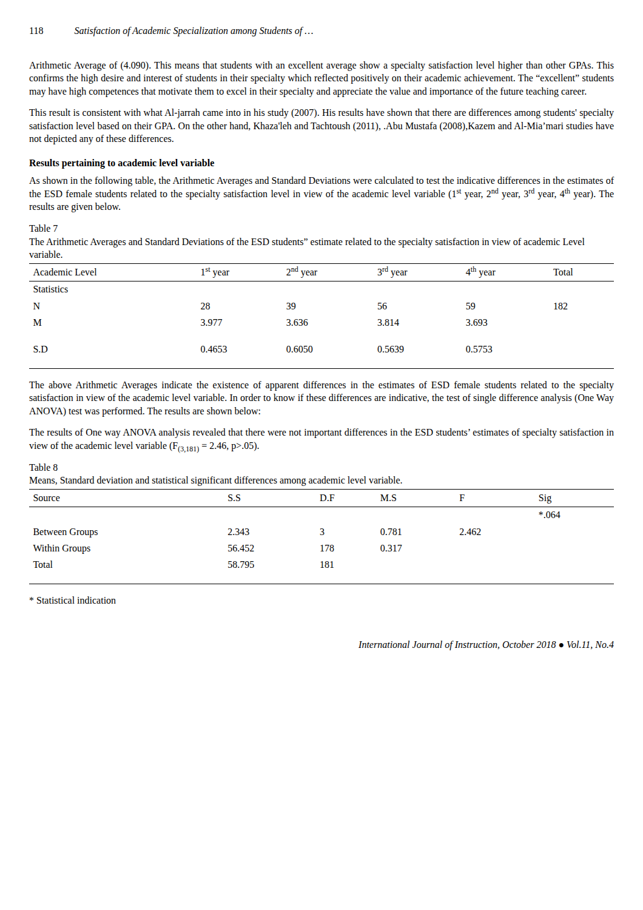118 Satisfaction of Academic Specialization among Students of …
Arithmetic Average of (4.090). This means that students with an excellent average show a specialty satisfaction level higher than other GPAs. This confirms the high desire and interest of students in their specialty which reflected positively on their academic achievement. The “excellent” students may have high competences that motivate them to excel in their specialty and appreciate the value and importance of the future teaching career.
This result is consistent with what Al-jarrah came into in his study (2007). His results have shown that there are differences among students' specialty satisfaction level based on their GPA. On the other hand, Khaza'leh and Tachtoush (2011), .Abu Mustafa (2008),Kazem and Al-Mia’mari studies have not depicted any of these differences.
Results pertaining to academic level variable
As shown in the following table, the Arithmetic Averages and Standard Deviations were calculated to test the indicative differences in the estimates of the ESD female students related to the specialty satisfaction level in view of the academic level variable (1st year, 2nd year, 3rd year, 4th year). The results are given below.
Table 7
The Arithmetic Averages and Standard Deviations of the ESD students” estimate related to the specialty satisfaction in view of academic Level variable.
| Academic Level | 1 st year | 2 nd year | 3 rd year | 4 th year | Total |
| --- | --- | --- | --- | --- | --- |
| Statistics | | | | | |
| N | 28 | 39 | 56 | 59 | 182 |
| M | 3.977 | 3.636 | 3.814 | 3.693 | |
| S.D | 0.4653 | 0.6050 | 0.5639 | 0.5753 | |
The above Arithmetic Averages indicate the existence of apparent differences in the estimates of ESD female students related to the specialty satisfaction in view of the academic level variable. In order to know if these differences are indicative, the test of single difference analysis (One Way ANOVA) test was performed. The results are shown below:
The results of One way ANOVA analysis revealed that there were not important differences in the ESD students’ estimates of specialty satisfaction in view of the academic level variable (F(3,181) = 2.46, p>.05).
Table 8
Means, Standard deviation and statistical significant differences among academic level variable.
| Source | S.S | D.F | M.S | F | Sig |
| --- | --- | --- | --- | --- | --- |
| | | | | | *.064 |
| Between Groups | 2.343 | 3 | 0.781 | 2.462 | |
| Within Groups | 56.452 | 178 | 0.317 | | |
| Total | 58.795 | 181 | | | |
* Statistical indication
International Journal of Instruction, October 2018 ● Vol.11, No.4